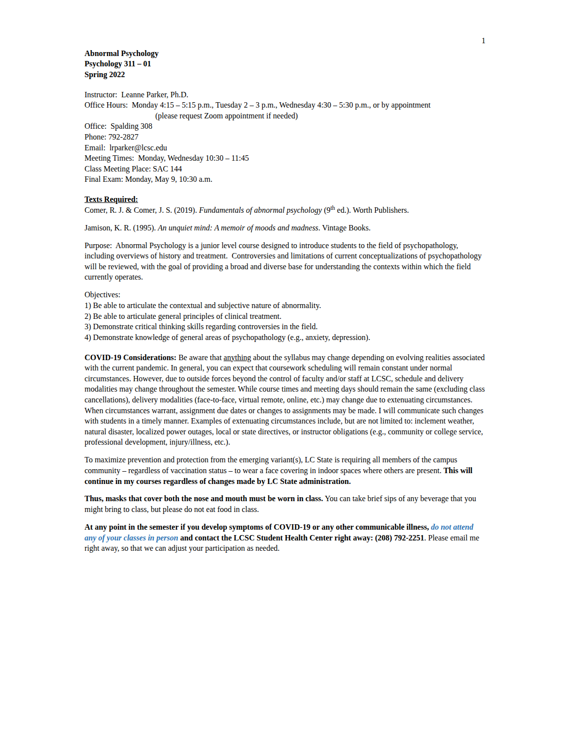1
Abnormal Psychology
Psychology 311 – 01
Spring 2022
Instructor: Leanne Parker, Ph.D.
Office Hours: Monday 4:15 – 5:15 p.m., Tuesday 2 – 3 p.m., Wednesday 4:30 – 5:30 p.m., or by appointment
(please request Zoom appointment if needed)
Office: Spalding 308
Phone: 792-2827
Email: lrparker@lcsc.edu
Meeting Times: Monday, Wednesday 10:30 – 11:45
Class Meeting Place: SAC 144
Final Exam: Monday, May 9, 10:30 a.m.
Texts Required:
Comer, R. J. & Comer, J. S. (2019). Fundamentals of abnormal psychology (9th ed.). Worth Publishers.
Jamison, K. R. (1995). An unquiet mind: A memoir of moods and madness. Vintage Books.
Purpose: Abnormal Psychology is a junior level course designed to introduce students to the field of psychopathology, including overviews of history and treatment. Controversies and limitations of current conceptualizations of psychopathology will be reviewed, with the goal of providing a broad and diverse base for understanding the contexts within which the field currently operates.
Objectives:
1) Be able to articulate the contextual and subjective nature of abnormality.
2) Be able to articulate general principles of clinical treatment.
3) Demonstrate critical thinking skills regarding controversies in the field.
4) Demonstrate knowledge of general areas of psychopathology (e.g., anxiety, depression).
COVID-19 Considerations: Be aware that anything about the syllabus may change depending on evolving realities associated with the current pandemic. In general, you can expect that coursework scheduling will remain constant under normal circumstances. However, due to outside forces beyond the control of faculty and/or staff at LCSC, schedule and delivery modalities may change throughout the semester. While course times and meeting days should remain the same (excluding class cancellations), delivery modalities (face-to-face, virtual remote, online, etc.) may change due to extenuating circumstances. When circumstances warrant, assignment due dates or changes to assignments may be made. I will communicate such changes with students in a timely manner. Examples of extenuating circumstances include, but are not limited to: inclement weather, natural disaster, localized power outages, local or state directives, or instructor obligations (e.g., community or college service, professional development, injury/illness, etc.).
To maximize prevention and protection from the emerging variant(s), LC State is requiring all members of the campus community – regardless of vaccination status – to wear a face covering in indoor spaces where others are present. This will continue in my courses regardless of changes made by LC State administration.
Thus, masks that cover both the nose and mouth must be worn in class. You can take brief sips of any beverage that you might bring to class, but please do not eat food in class.
At any point in the semester if you develop symptoms of COVID-19 or any other communicable illness, do not attend any of your classes in person and contact the LCSC Student Health Center right away: (208) 792-2251. Please email me right away, so that we can adjust your participation as needed.